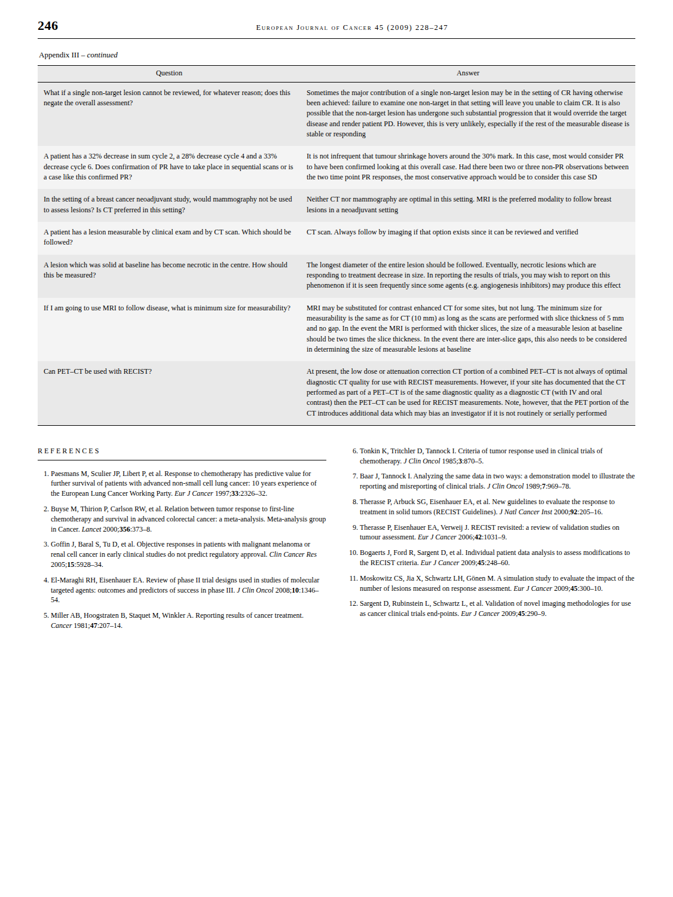246
european journal of cancer 45 (2009) 228–247
Appendix III – continued
| Question | Answer |
| --- | --- |
| What if a single non-target lesion cannot be reviewed, for whatever reason; does this negate the overall assessment? | Sometimes the major contribution of a single non-target lesion may be in the setting of CR having otherwise been achieved: failure to examine one non-target in that setting will leave you unable to claim CR. It is also possible that the non-target lesion has undergone such substantial progression that it would override the target disease and render patient PD. However, this is very unlikely, especially if the rest of the measurable disease is stable or responding |
| A patient has a 32% decrease in sum cycle 2, a 28% decrease cycle 4 and a 33% decrease cycle 6. Does confirmation of PR have to take place in sequential scans or is a case like this confirmed PR? | It is not infrequent that tumour shrinkage hovers around the 30% mark. In this case, most would consider PR to have been confirmed looking at this overall case. Had there been two or three non-PR observations between the two time point PR responses, the most conservative approach would be to consider this case SD |
| In the setting of a breast cancer neoadjuvant study, would mammography not be used to assess lesions? Is CT preferred in this setting? | Neither CT nor mammography are optimal in this setting. MRI is the preferred modality to follow breast lesions in a neoadjuvant setting |
| A patient has a lesion measurable by clinical exam and by CT scan. Which should be followed? | CT scan. Always follow by imaging if that option exists since it can be reviewed and verified |
| A lesion which was solid at baseline has become necrotic in the centre. How should this be measured? | The longest diameter of the entire lesion should be followed. Eventually, necrotic lesions which are responding to treatment decrease in size. In reporting the results of trials, you may wish to report on this phenomenon if it is seen frequently since some agents (e.g. angiogenesis inhibitors) may produce this effect |
| If I am going to use MRI to follow disease, what is minimum size for measurability? | MRI may be substituted for contrast enhanced CT for some sites, but not lung. The minimum size for measurability is the same as for CT (10 mm) as long as the scans are performed with slice thickness of 5 mm and no gap. In the event the MRI is performed with thicker slices, the size of a measurable lesion at baseline should be two times the slice thickness. In the event there are inter-slice gaps, this also needs to be considered in determining the size of measurable lesions at baseline |
| Can PET–CT be used with RECIST? | At present, the low dose or attenuation correction CT portion of a combined PET–CT is not always of optimal diagnostic CT quality for use with RECIST measurements. However, if your site has documented that the CT performed as part of a PET–CT is of the same diagnostic quality as a diagnostic CT (with IV and oral contrast) then the PET–CT can be used for RECIST measurements. Note, however, that the PET portion of the CT introduces additional data which may bias an investigator if it is not routinely or serially performed |
References
Paesmans M, Sculier JP, Libert P, et al. Response to chemotherapy has predictive value for further survival of patients with advanced non-small cell lung cancer: 10 years experience of the European Lung Cancer Working Party. Eur J Cancer 1997;33:2326–32.
Buyse M, Thirion P, Carlson RW, et al. Relation between tumor response to first-line chemotherapy and survival in advanced colorectal cancer: a meta-analysis. Meta-analysis group in Cancer. Lancet 2000;356:373–8.
Goffin J, Baral S, Tu D, et al. Objective responses in patients with malignant melanoma or renal cell cancer in early clinical studies do not predict regulatory approval. Clin Cancer Res 2005;15:5928–34.
El-Maraghi RH, Eisenhauer EA. Review of phase II trial designs used in studies of molecular targeted agents: outcomes and predictors of success in phase III. J Clin Oncol 2008;10:1346–54.
Miller AB, Hoogstraten B, Staquet M, Winkler A. Reporting results of cancer treatment. Cancer 1981;47:207–14.
Tonkin K, Tritchler D, Tannock I. Criteria of tumor response used in clinical trials of chemotherapy. J Clin Oncol 1985;3:870–5.
Baar J, Tannock I. Analyzing the same data in two ways: a demonstration model to illustrate the reporting and misreporting of clinical trials. J Clin Oncol 1989;7:969–78.
Therasse P, Arbuck SG, Eisenhauer EA, et al. New guidelines to evaluate the response to treatment in solid tumors (RECIST Guidelines). J Natl Cancer Inst 2000;92:205–16.
Therasse P, Eisenhauer EA, Verweij J. RECIST revisited: a review of validation studies on tumour assessment. Eur J Cancer 2006;42:1031–9.
Bogaerts J, Ford R, Sargent D, et al. Individual patient data analysis to assess modifications to the RECIST criteria. Eur J Cancer 2009;45:248–60.
Moskowitz CS, Jia X, Schwartz LH, Gönen M. A simulation study to evaluate the impact of the number of lesions measured on response assessment. Eur J Cancer 2009;45:300–10.
Sargent D, Rubinstein L, Schwartz L, et al. Validation of novel imaging methodologies for use as cancer clinical trials end-points. Eur J Cancer 2009;45:290–9.